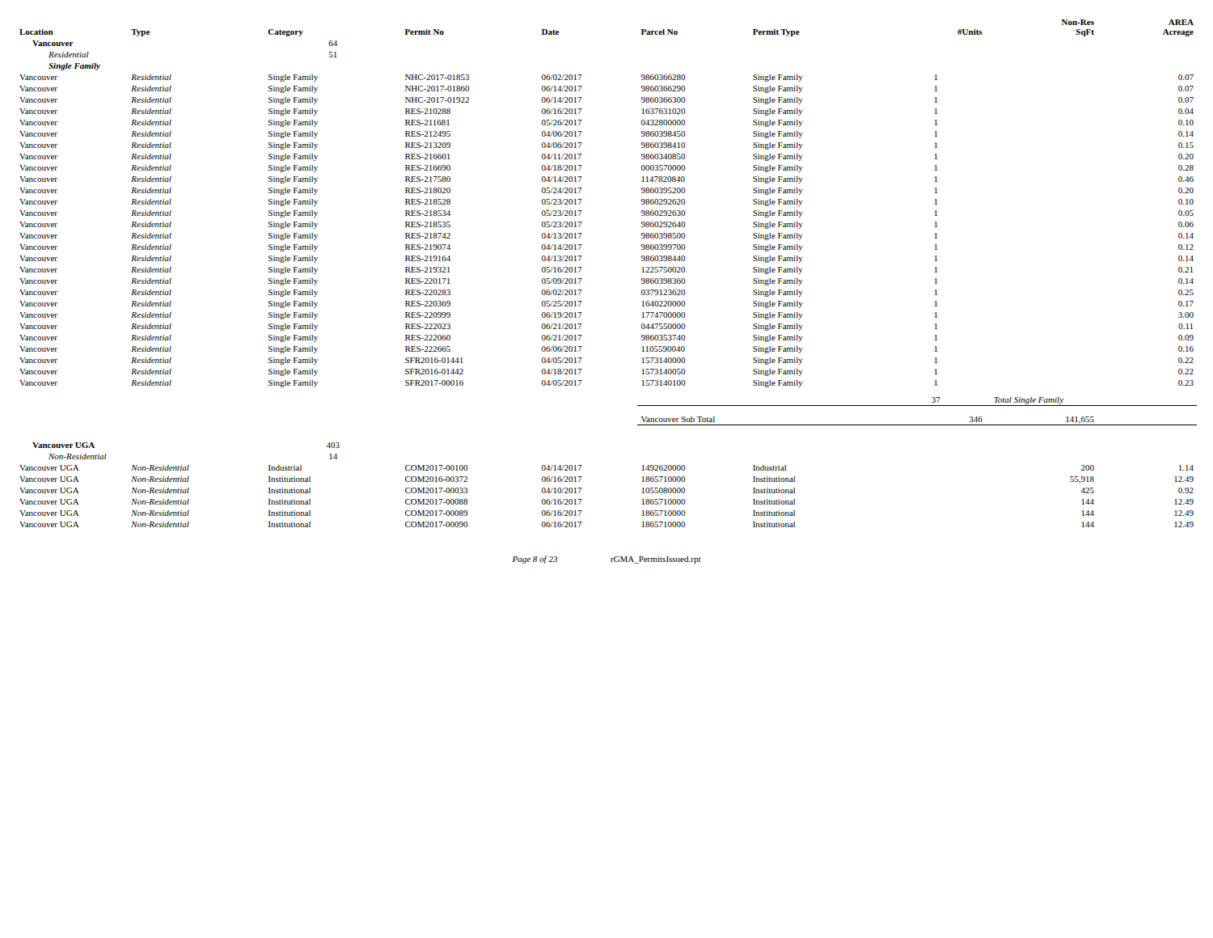| Location | Type | Category | Permit No | Date | Parcel No | Permit Type | #Units | Non-Res SqFt | AREA Acreage |
| --- | --- | --- | --- | --- | --- | --- | --- | --- | --- |
| Vancouver | | 64 | | | | | | | |
| Residential | | 51 | | | | | | | |
| Single Family | | | | | | | | | |
| Vancouver | Residential | Single Family | NHC-2017-01853 | 06/02/2017 | 9860366280 | Single Family | 1 | | 0.07 |
| Vancouver | Residential | Single Family | NHC-2017-01860 | 06/14/2017 | 9860366290 | Single Family | 1 | | 0.07 |
| Vancouver | Residential | Single Family | NHC-2017-01922 | 06/14/2017 | 9860366300 | Single Family | 1 | | 0.07 |
| Vancouver | Residential | Single Family | RES-210288 | 06/16/2017 | 1637631020 | Single Family | 1 | | 0.04 |
| Vancouver | Residential | Single Family | RES-211681 | 05/26/2017 | 0432800000 | Single Family | 1 | | 0.10 |
| Vancouver | Residential | Single Family | RES-212495 | 04/06/2017 | 9860398450 | Single Family | 1 | | 0.14 |
| Vancouver | Residential | Single Family | RES-213209 | 04/06/2017 | 9860398410 | Single Family | 1 | | 0.15 |
| Vancouver | Residential | Single Family | RES-216601 | 04/11/2017 | 9860340850 | Single Family | 1 | | 0.20 |
| Vancouver | Residential | Single Family | RES-216690 | 04/18/2017 | 0003570000 | Single Family | 1 | | 0.28 |
| Vancouver | Residential | Single Family | RES-217580 | 04/14/2017 | 1147820840 | Single Family | 1 | | 0.46 |
| Vancouver | Residential | Single Family | RES-218020 | 05/24/2017 | 9860395200 | Single Family | 1 | | 0.20 |
| Vancouver | Residential | Single Family | RES-218528 | 05/23/2017 | 9860292620 | Single Family | 1 | | 0.10 |
| Vancouver | Residential | Single Family | RES-218534 | 05/23/2017 | 9860292630 | Single Family | 1 | | 0.05 |
| Vancouver | Residential | Single Family | RES-218535 | 05/23/2017 | 9860292640 | Single Family | 1 | | 0.06 |
| Vancouver | Residential | Single Family | RES-218742 | 04/13/2017 | 9860398500 | Single Family | 1 | | 0.14 |
| Vancouver | Residential | Single Family | RES-219074 | 04/14/2017 | 9860399700 | Single Family | 1 | | 0.12 |
| Vancouver | Residential | Single Family | RES-219164 | 04/13/2017 | 9860398440 | Single Family | 1 | | 0.14 |
| Vancouver | Residential | Single Family | RES-219321 | 05/16/2017 | 1225750020 | Single Family | 1 | | 0.21 |
| Vancouver | Residential | Single Family | RES-220171 | 05/09/2017 | 9860398360 | Single Family | 1 | | 0.14 |
| Vancouver | Residential | Single Family | RES-220283 | 06/02/2017 | 0379123620 | Single Family | 1 | | 0.25 |
| Vancouver | Residential | Single Family | RES-220369 | 05/25/2017 | 1640220000 | Single Family | 1 | | 0.17 |
| Vancouver | Residential | Single Family | RES-220999 | 06/19/2017 | 1774700000 | Single Family | 1 | | 3.00 |
| Vancouver | Residential | Single Family | RES-222023 | 06/21/2017 | 0447550000 | Single Family | 1 | | 0.11 |
| Vancouver | Residential | Single Family | RES-222060 | 06/21/2017 | 9860353740 | Single Family | 1 | | 0.09 |
| Vancouver | Residential | Single Family | RES-222665 | 06/06/2017 | 1105590040 | Single Family | 1 | | 0.16 |
| Vancouver | Residential | Single Family | SFR2016-01441 | 04/05/2017 | 1573140000 | Single Family | 1 | | 0.22 |
| Vancouver | Residential | Single Family | SFR2016-01442 | 04/18/2017 | 1573140050 | Single Family | 1 | | 0.22 |
| Vancouver | Residential | Single Family | SFR2017-00016 | 04/05/2017 | 1573140100 | Single Family | 1 | | 0.23 |
| | 37 | Total Single Family |
| | Vancouver Sub Total | 346 | 141,655 | |
| Vancouver UGA | | 403 | |
| Non-Residential | | 14 | |
| Vancouver UGA | Non-Residential | Industrial | COM2017-00100 | 04/14/2017 | 1492620000 | Industrial | | 200 | 1.14 |
| Vancouver UGA | Non-Residential | Institutional | COM2016-00372 | 06/16/2017 | 1865710000 | Institutional | | 55,918 | 12.49 |
| Vancouver UGA | Non-Residential | Institutional | COM2017-00033 | 04/10/2017 | 1055080000 | Institutional | | 425 | 0.92 |
| Vancouver UGA | Non-Residential | Institutional | COM2017-00088 | 06/16/2017 | 1865710000 | Institutional | | 144 | 12.49 |
| Vancouver UGA | Non-Residential | Institutional | COM2017-00089 | 06/16/2017 | 1865710000 | Institutional | | 144 | 12.49 |
| Vancouver UGA | Non-Residential | Institutional | COM2017-00090 | 06/16/2017 | 1865710000 | Institutional | | 144 | 12.49 |
Page 8 of 23 rGMA_PermitsIssued.rpt